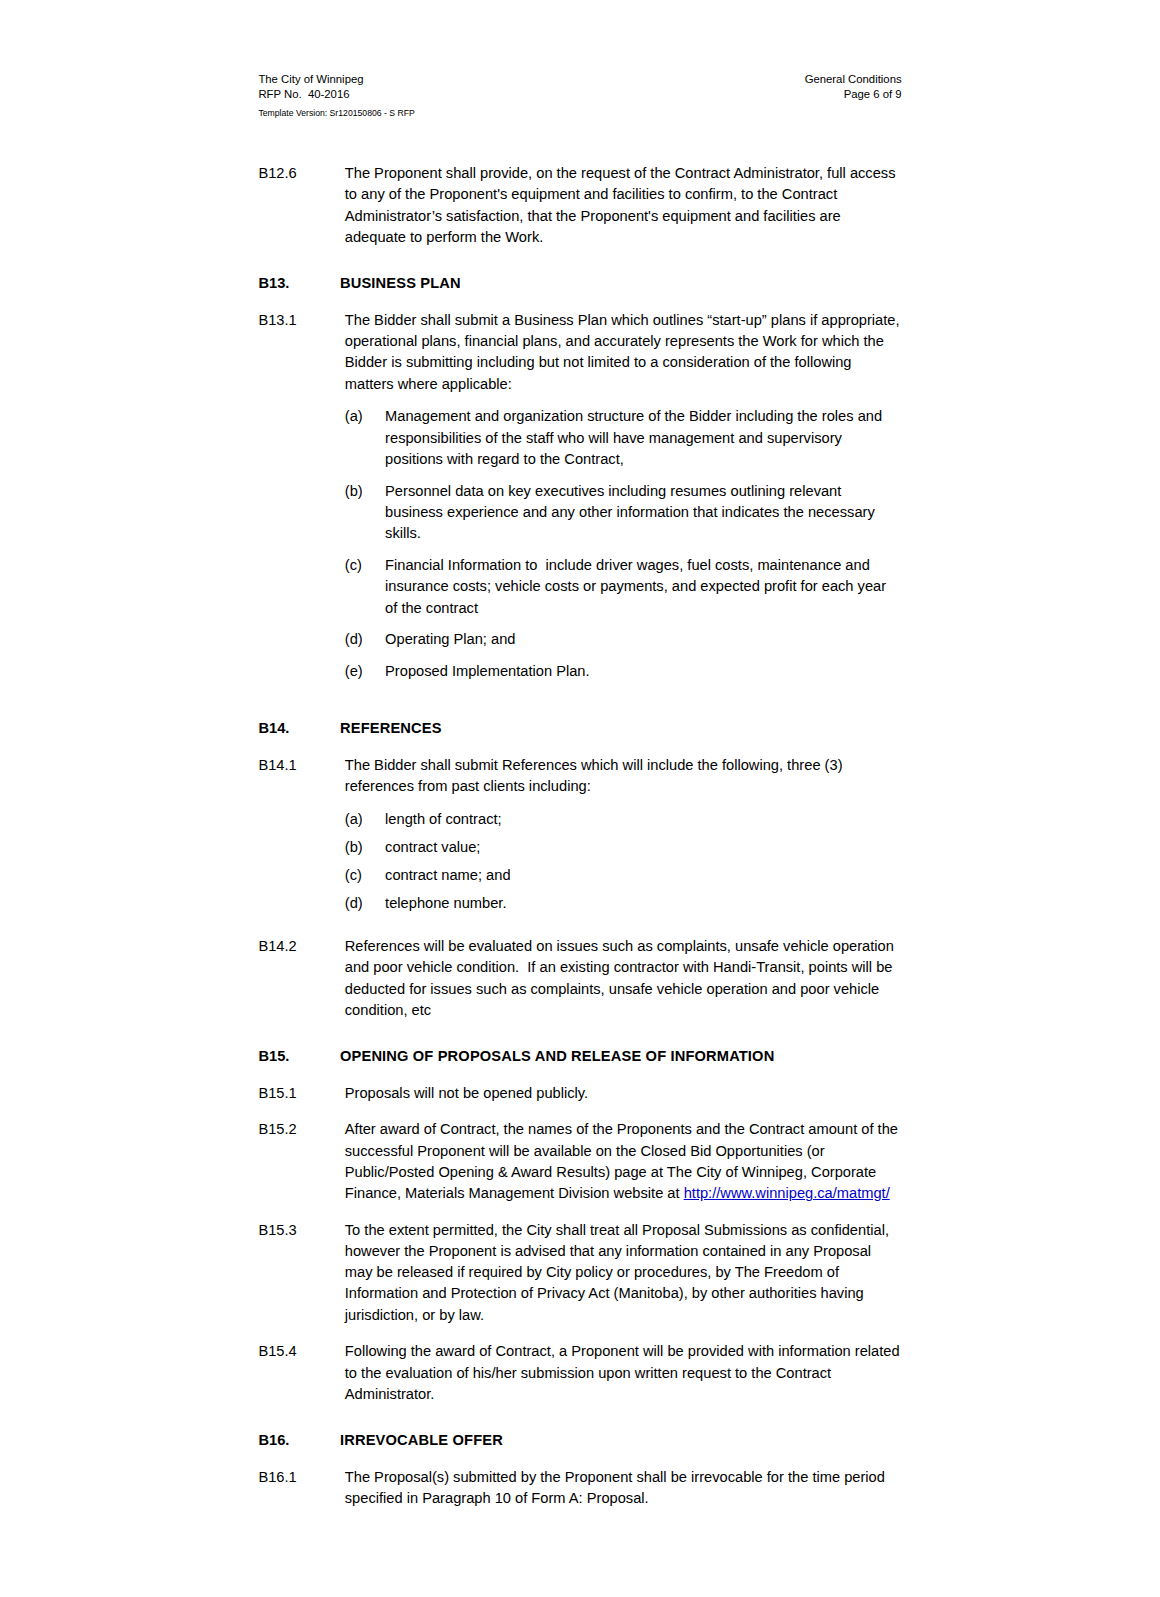| The City of Winnipeg RFP No. 40-2016 Template Version: Sr120150806 - S RFP | General Conditions Page 6 of 9 |
B12.6
The Proponent shall provide, on the request of the Contract Administrator, full access to any of the Proponent's equipment and facilities to confirm, to the Contract Administrator’s satisfaction, that the Proponent's equipment and facilities are adequate to perform the Work.
B13.
BUSINESS PLAN
B13.1
The Bidder shall submit a Business Plan which outlines “start-up” plans if appropriate, operational plans, financial plans, and accurately represents the Work for which the Bidder is submitting including but not limited to a consideration of the following matters where applicable:
(a) Management and organization structure of the Bidder including the roles and responsibilities of the staff who will have management and supervisory positions with regard to the Contract,
(b) Personnel data on key executives including resumes outlining relevant business experience and any other information that indicates the necessary skills.
(c) Financial Information to include driver wages, fuel costs, maintenance and insurance costs; vehicle costs or payments, and expected profit for each year of the contract
(d) Operating Plan; and
(e) Proposed Implementation Plan.
B14.
REFERENCES
B14.1
The Bidder shall submit References which will include the following, three (3) references from past clients including:
(a) length of contract;
(b) contract value;
(c) contract name; and
(d) telephone number.
B14.2
References will be evaluated on issues such as complaints, unsafe vehicle operation and poor vehicle condition. If an existing contractor with Handi-Transit, points will be deducted for issues such as complaints, unsafe vehicle operation and poor vehicle condition, etc
B15.
OPENING OF PROPOSALS AND RELEASE OF INFORMATION
B15.1
Proposals will not be opened publicly.
B15.2
After award of Contract, the names of the Proponents and the Contract amount of the successful Proponent will be available on the Closed Bid Opportunities (or Public/Posted Opening & Award Results) page at The City of Winnipeg, Corporate Finance, Materials Management Division website at http://www.winnipeg.ca/matmgt/
B15.3
To the extent permitted, the City shall treat all Proposal Submissions as confidential, however the Proponent is advised that any information contained in any Proposal may be released if required by City policy or procedures, by The Freedom of Information and Protection of Privacy Act (Manitoba), by other authorities having jurisdiction, or by law.
B15.4
Following the award of Contract, a Proponent will be provided with information related to the evaluation of his/her submission upon written request to the Contract Administrator.
B16.
IRREVOCABLE OFFER
B16.1
The Proposal(s) submitted by the Proponent shall be irrevocable for the time period specified in Paragraph 10 of Form A: Proposal.